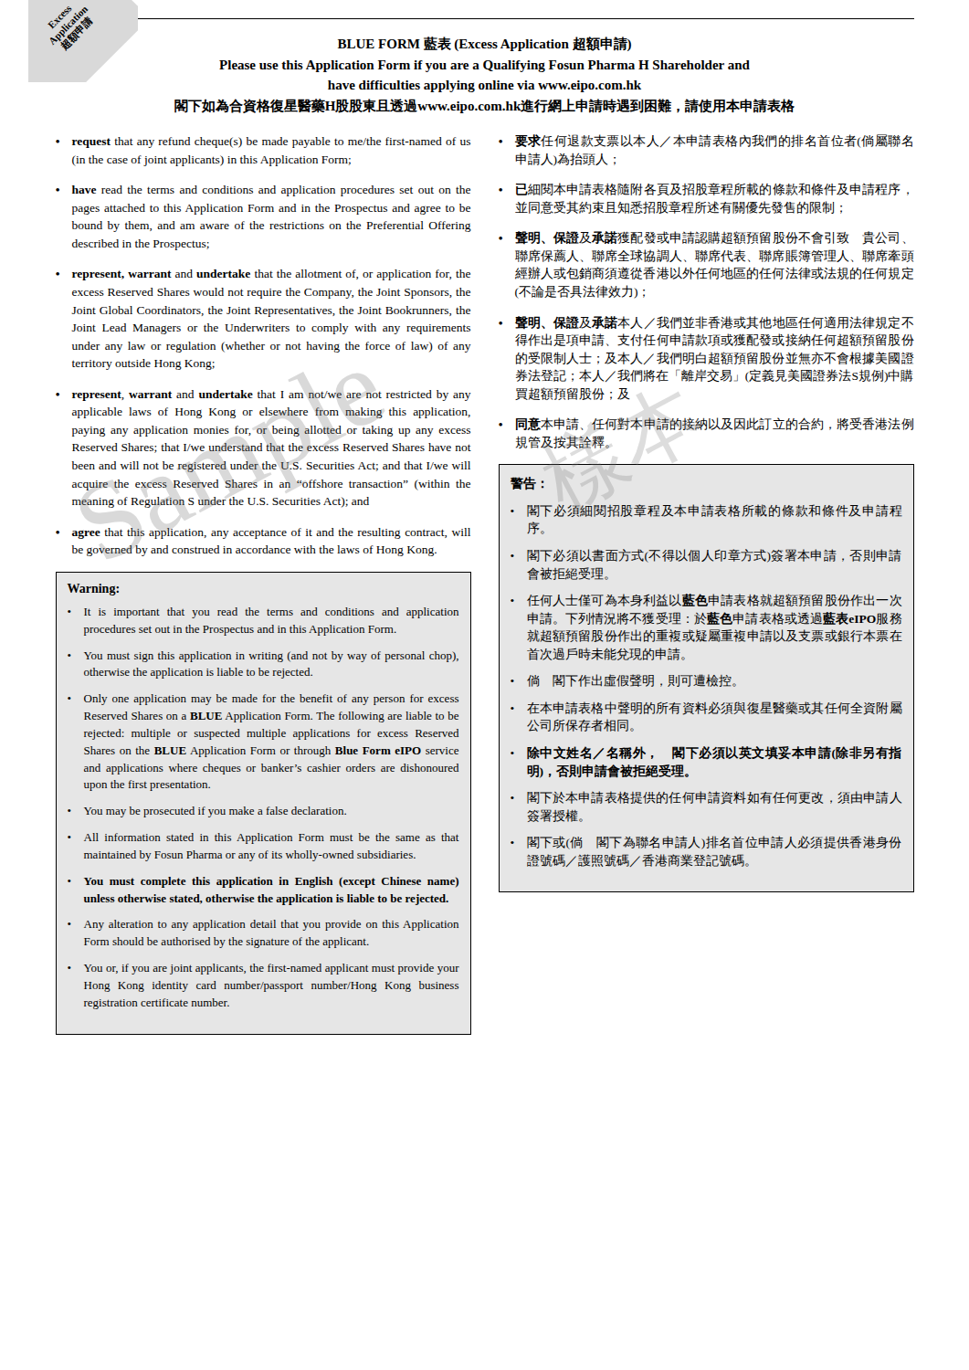Excess
Application
超額申請
BLUE FORM 藍表 (Excess Application 超額申請) Please use this Application Form if you are a Qualifying Fosun Pharma H Shareholder and have difficulties applying online via www.eipo.com.hk 閣下如為合資格復星醫藥H股股東且透過www.eipo.com.hk進行網上申請時遇到困難，請使用本申請表格
request that any refund cheque(s) be made payable to me/the first-named of us (in the case of joint applicants) in this Application Form;
have read the terms and conditions and application procedures set out on the pages attached to this Application Form and in the Prospectus and agree to be bound by them, and am aware of the restrictions on the Preferential Offering described in the Prospectus;
represent, warrant and undertake that the allotment of, or application for, the excess Reserved Shares would not require the Company, the Joint Sponsors, the Joint Global Coordinators, the Joint Representatives, the Joint Bookrunners, the Joint Lead Managers or the Underwriters to comply with any requirements under any law or regulation (whether or not having the force of law) of any territory outside Hong Kong;
represent, warrant and undertake that I am not/we are not restricted by any applicable laws of Hong Kong or elsewhere from making this application, paying any application monies for, or being allotted or taking up any excess Reserved Shares; that I/we understand that the excess Reserved Shares have not been and will not be registered under the U.S. Securities Act; and that I/we will acquire the excess Reserved Shares in an “offshore transaction” (within the meaning of Regulation S under the U.S. Securities Act); and
agree that this application, any acceptance of it and the resulting contract, will be governed by and construed in accordance with the laws of Hong Kong.
Warning:
It is important that you read the terms and conditions and application procedures set out in the Prospectus and in this Application Form.
You must sign this application in writing (and not by way of personal chop), otherwise the application is liable to be rejected.
Only one application may be made for the benefit of any person for excess Reserved Shares on a BLUE Application Form. The following are liable to be rejected: multiple or suspected multiple applications for excess Reserved Shares on the BLUE Application Form or through Blue Form eIPO service and applications where cheques or banker’s cashier orders are dishonoured upon the first presentation.
You may be prosecuted if you make a false declaration.
All information stated in this Application Form must be the same as that maintained by Fosun Pharma or any of its wholly-owned subsidiaries.
You must complete this application in English (except Chinese name) unless otherwise stated, otherwise the application is liable to be rejected.
Any alteration to any application detail that you provide on this Application Form should be authorised by the signature of the applicant.
You or, if you are joint applicants, the first-named applicant must provide your Hong Kong identity card number/passport number/Hong Kong business registration certificate number.
要求任何退款支票以本人／本申請表格內我們的排名首位者(倘屬聯名申請人)為抬頭人；
已細閱本申請表格隨附各頁及招股章程所載的條款和條件及申請程序，並同意受其約束且知悉招股章程所述有關優先發售的限制；
聲明、保證及承諾獲配發或申請認購超額預留股份不會引致　貴公司、聯席保薦人、聯席全球協調人、聯席代表、聯席賬簿管理人、聯席牽頭經辦人或包銷商須遵從香港以外任何地區的任何法律或法規的任何規定(不論是否具法律效力)；
聲明、保證及承諾本人／我們並非香港或其他地區任何適用法律規定不得作出是項申請、支付任何申請款項或獲配發或接納任何超額預留股份的受限制人士；及本人／我們明白超額預留股份並無亦不會根據美國證券法登記；本人／我們將在「離岸交易」(定義見美國證券法S規例)中購買超額預留股份；及
同意本申請、任何對本申請的接納以及因此訂立的合約，將受香港法例規管及按其詮釋。
警告：
閣下必須細閱招股章程及本申請表格所載的條款和條件及申請程序。
閣下必須以書面方式(不得以個人印章方式)簽署本申請，否則申請會被拒絕受理。
任何人士僅可為本身利益以藍色申請表格就超額預留股份作出一次申請。下列情況將不獲受理：於藍色申請表格或透過藍表eIPO服務就超額預留股份作出的重複或疑屬重複申請以及支票或銀行本票在首次過戶時未能兌現的申請。
倘　閣下作出虛假聲明，則可遭檢控。
在本申請表格中聲明的所有資料必須與復星醫藥或其任何全資附屬公司所保存者相同。
除中文姓名／名稱外，　閣下必須以英文填妥本申請(除非另有指明)，否則申請會被拒絕受理。
閣下於本申請表格提供的任何申請資料如有任何更改，須由申請人簽署授權。
閣下或(倘　閣下為聯名申請人)排名首位申請人必須提供香港身份證號碼／護照號碼／香港商業登記號碼。
Sample
樣本